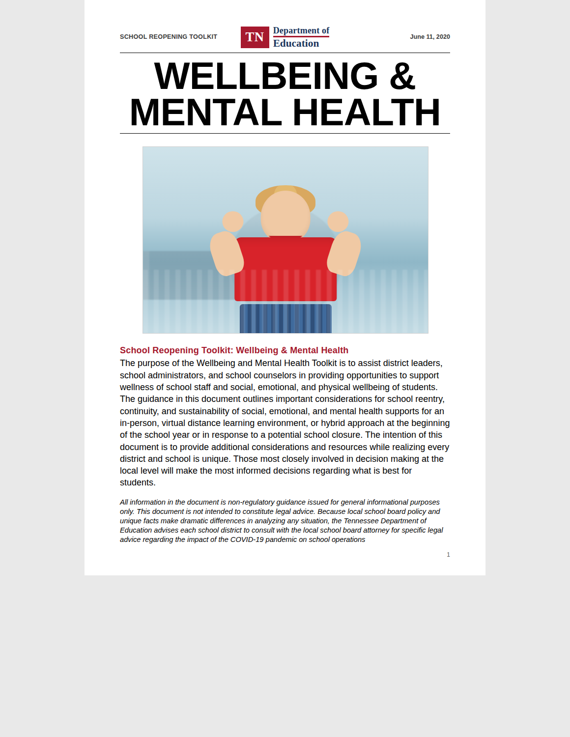School Reopening Toolkit
TN
Department of Education
June 11, 2020
Wellbeing &
Mental Health
School Reopening Toolkit: Wellbeing & Mental Health
The purpose of the Wellbeing and Mental Health Toolkit is to assist district leaders, school administrators, and school counselors in providing opportunities to support wellness of school staff and social, emotional, and physical wellbeing of students. The guidance in this document outlines important considerations for school reentry, continuity, and sustainability of social, emotional, and mental health supports for an in-person, virtual distance learning environment, or hybrid approach at the beginning of the school year or in response to a potential school closure. The intention of this document is to provide additional considerations and resources while realizing every district and school is unique. Those most closely involved in decision making at the local level will make the most informed decisions regarding what is best for students.
All information in the document is non-regulatory guidance issued for general informational purposes only. This document is not intended to constitute legal advice. Because local school board policy and unique facts make dramatic differences in analyzing any situation, the Tennessee Department of Education advises each school district to consult with the local school board attorney for specific legal advice regarding the impact of the COVID-19 pandemic on school operations
1